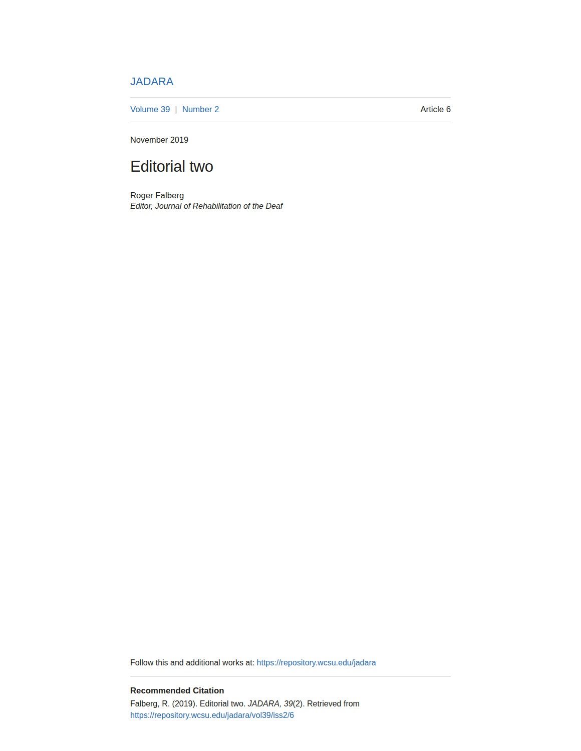JADARA
Volume 39|Number 2 Article 6
November 2019
Editorial two
Roger Falberg
Editor, Journal of Rehabilitation of the Deaf
Follow this and additional works at: https://repository.wcsu.edu/jadara
Recommended Citation
Falberg, R. (2019). Editorial two. JADARA, 39(2). Retrieved from https://repository.wcsu.edu/jadara/vol39/iss2/6